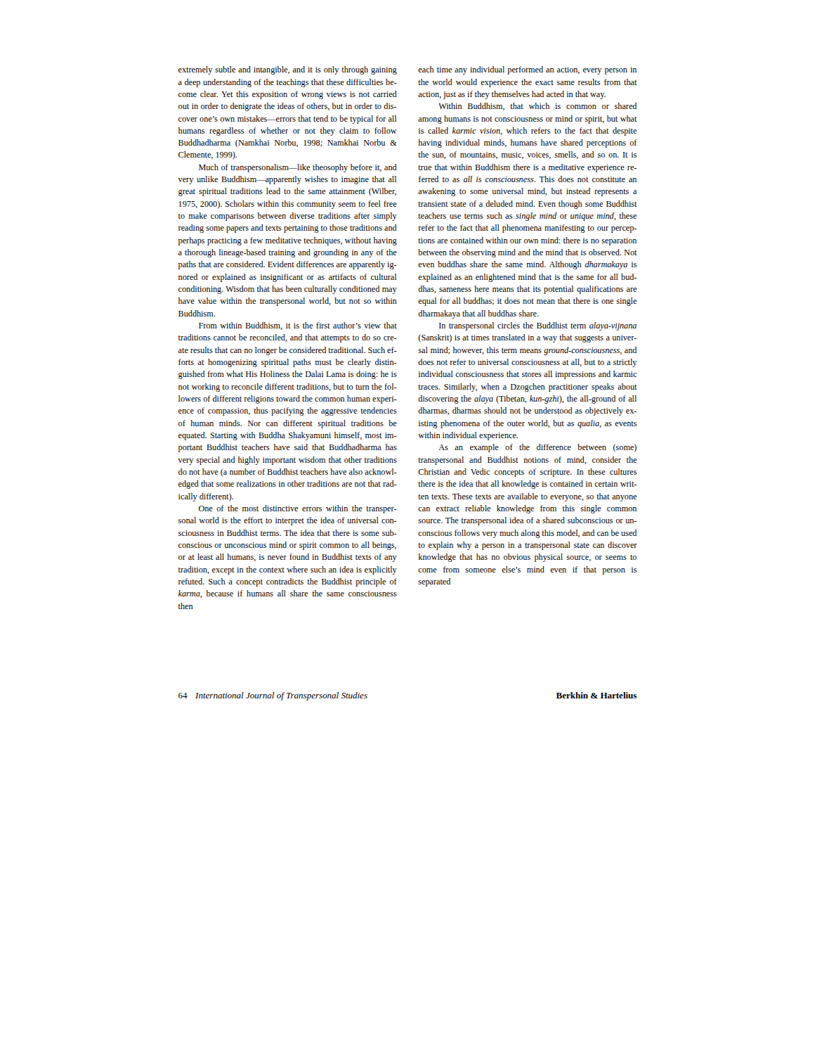extremely subtle and intangible, and it is only through gaining a deep understanding of the teachings that these difficulties become clear. Yet this exposition of wrong views is not carried out in order to denigrate the ideas of others, but in order to discover one’s own mistakes—errors that tend to be typical for all humans regardless of whether or not they claim to follow Buddhadharma (Namkhai Norbu, 1998; Namkhai Norbu & Clemente, 1999).
Much of transpersonalism—like theosophy before it, and very unlike Buddhism—apparently wishes to imagine that all great spiritual traditions lead to the same attainment (Wilber, 1975, 2000). Scholars within this community seem to feel free to make comparisons between diverse traditions after simply reading some papers and texts pertaining to those traditions and perhaps practicing a few meditative techniques, without having a thorough lineage-based training and grounding in any of the paths that are considered. Evident differences are apparently ignored or explained as insignificant or as artifacts of cultural conditioning. Wisdom that has been culturally conditioned may have value within the transpersonal world, but not so within Buddhism.
From within Buddhism, it is the first author’s view that traditions cannot be reconciled, and that attempts to do so create results that can no longer be considered traditional. Such efforts at homogenizing spiritual paths must be clearly distinguished from what His Holiness the Dalai Lama is doing: he is not working to reconcile different traditions, but to turn the followers of different religions toward the common human experience of compassion, thus pacifying the aggressive tendencies of human minds. Nor can different spiritual traditions be equated. Starting with Buddha Shakyamuni himself, most important Buddhist teachers have said that Buddhadharma has very special and highly important wisdom that other traditions do not have (a number of Buddhist teachers have also acknowledged that some realizations in other traditions are not that radically different).
One of the most distinctive errors within the transpersonal world is the effort to interpret the idea of universal consciousness in Buddhist terms. The idea that there is some subconscious or unconscious mind or spirit common to all beings, or at least all humans, is never found in Buddhist texts of any tradition, except in the context where such an idea is explicitly refuted. Such a concept contradicts the Buddhist principle of karma, because if humans all share the same consciousness then
each time any individual performed an action, every person in the world would experience the exact same results from that action, just as if they themselves had acted in that way.
Within Buddhism, that which is common or shared among humans is not consciousness or mind or spirit, but what is called karmic vision, which refers to the fact that despite having individual minds, humans have shared perceptions of the sun, of mountains, music, voices, smells, and so on. It is true that within Buddhism there is a meditative experience referred to as all is consciousness. This does not constitute an awakening to some universal mind, but instead represents a transient state of a deluded mind. Even though some Buddhist teachers use terms such as single mind or unique mind, these refer to the fact that all phenomena manifesting to our perceptions are contained within our own mind: there is no separation between the observing mind and the mind that is observed. Not even buddhas share the same mind. Although dharmakaya is explained as an enlightened mind that is the same for all buddhas, sameness here means that its potential qualifications are equal for all buddhas; it does not mean that there is one single dharmakaya that all buddhas share.
In transpersonal circles the Buddhist term alaya-vijnana (Sanskrit) is at times translated in a way that suggests a universal mind; however, this term means ground-consciousness, and does not refer to universal consciousness at all, but to a strictly individual consciousness that stores all impressions and karmic traces. Similarly, when a Dzogchen practitioner speaks about discovering the alaya (Tibetan, kun-gzhi), the all-ground of all dharmas, dharmas should not be understood as objectively existing phenomena of the outer world, but as qualia, as events within individual experience.
As an example of the difference between (some) transpersonal and Buddhist notions of mind, consider the Christian and Vedic concepts of scripture. In these cultures there is the idea that all knowledge is contained in certain written texts. These texts are available to everyone, so that anyone can extract reliable knowledge from this single common source. The transpersonal idea of a shared subconscious or unconscious follows very much along this model, and can be used to explain why a person in a transpersonal state can discover knowledge that has no obvious physical source, or seems to come from someone else’s mind even if that person is separated
64 International Journal of Transpersonal Studies
Berkhin & Hartelius